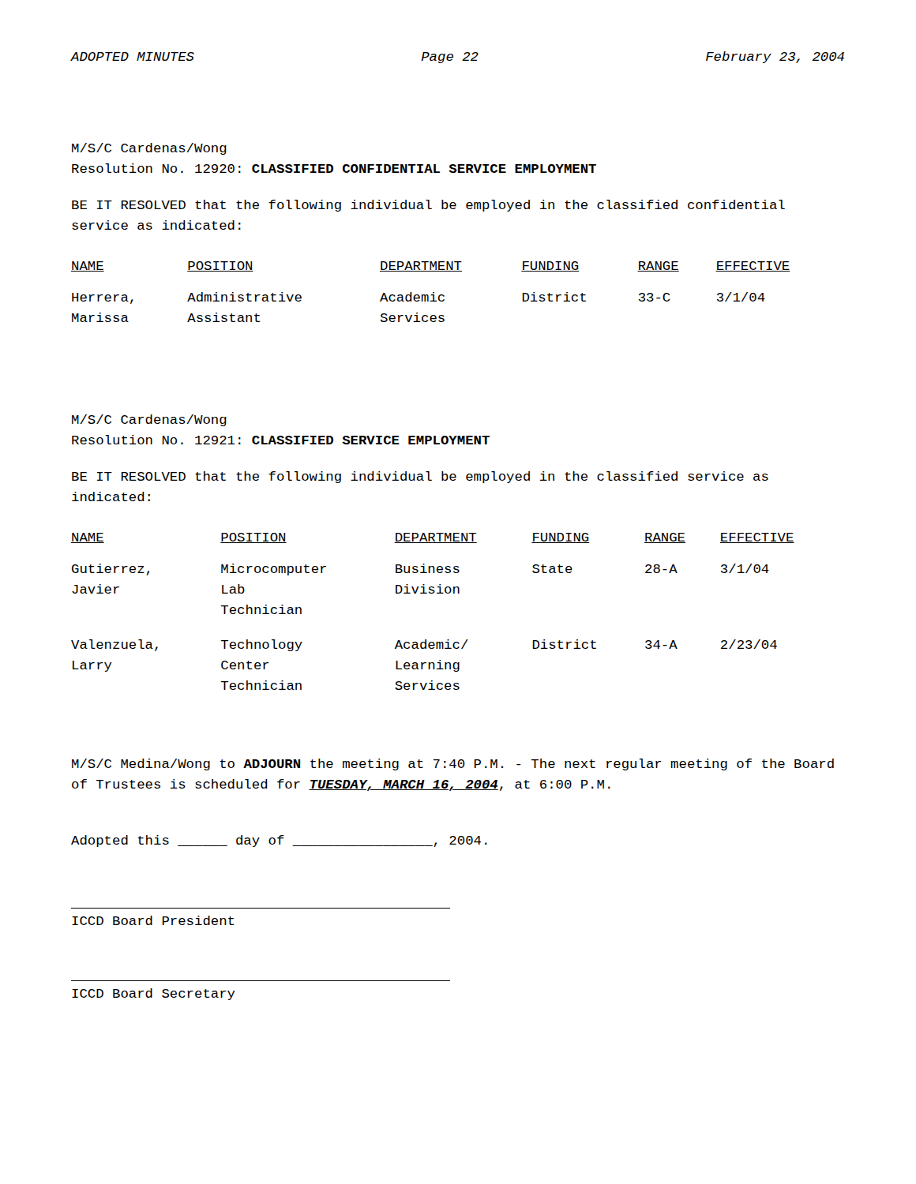ADOPTED MINUTES
Page 22
February 23, 2004
M/S/C Cardenas/Wong
Resolution No. 12920: CLASSIFIED CONFIDENTIAL SERVICE EMPLOYMENT
BE IT RESOLVED that the following individual be employed in the classified confidential service as indicated:
| NAME | POSITION | DEPARTMENT | FUNDING | RANGE | EFFECTIVE |
| --- | --- | --- | --- | --- | --- |
| Herrera, Marissa | Administrative Assistant | Academic Services | District | 33-C | 3/1/04 |
M/S/C Cardenas/Wong
Resolution No. 12921: CLASSIFIED SERVICE EMPLOYMENT
BE IT RESOLVED that the following individual be employed in the classified service as indicated:
| NAME | POSITION | DEPARTMENT | FUNDING | RANGE | EFFECTIVE |
| --- | --- | --- | --- | --- | --- |
| Gutierrez, Javier | Microcomputer Lab Technician | Business Division | State | 28-A | 3/1/04 |
| Valenzuela, Larry | Technology Center Technician | Academic/ Learning Services | District | 34-A | 2/23/04 |
M/S/C Medina/Wong to ADJOURN the meeting at 7:40 P.M. - The next regular meeting of the Board of Trustees is scheduled for TUESDAY, MARCH 16, 2004, at 6:00 P.M.
Adopted this ______ day of _________________, 2004.
ICCD Board President
ICCD Board Secretary